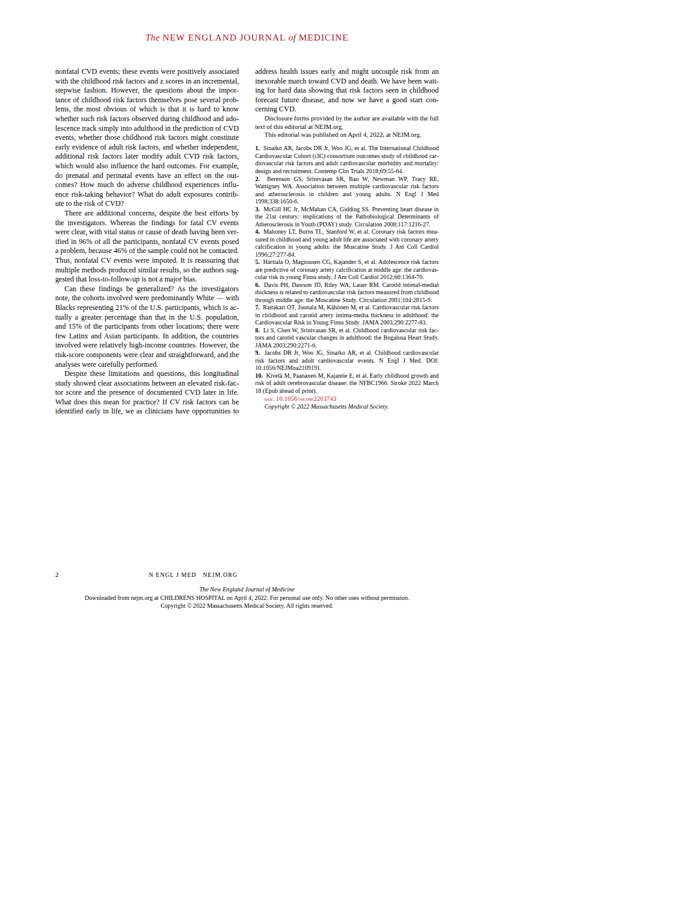The NEW ENGLAND JOURNAL of MEDICINE
nonfatal CVD events; these events were positively associated with the childhood risk factors and z scores in an incremental, stepwise fashion. However, the questions about the importance of childhood risk factors themselves pose several problems, the most obvious of which is that it is hard to know whether such risk factors observed during childhood and adolescence track simply into adulthood in the prediction of CVD events, whether those childhood risk factors might constitute early evidence of adult risk factors, and whether independent, additional risk factors later modify adult CVD risk factors, which would also influence the hard outcomes. For example, do prenatal and perinatal events have an effect on the outcomes? How much do adverse childhood experiences influence risk-taking behavior? What do adult exposures contribute to the risk of CVD?
There are additional concerns, despite the best efforts by the investigators. Whereas the findings for fatal CV events were clear, with vital status or cause of death having been verified in 96% of all the participants, nonfatal CV events posed a problem, because 46% of the sample could not be contacted. Thus, nonfatal CV events were imputed. It is reassuring that multiple methods produced similar results, so the authors suggested that loss-to-follow-up is not a major bias.
Can these findings be generalized? As the investigators note, the cohorts involved were predominantly White — with Blacks representing 21% of the U.S. participants, which is actually a greater percentage than that in the U.S. population, and 15% of the participants from other locations; there were few Latinx and Asian participants. In addition, the countries involved were relatively high-income countries. However, the risk-score components were clear and straightforward, and the analyses were carefully performed.
Despite these limitations and questions, this longitudinal study showed clear associations between an elevated risk-factor score and the presence of documented CVD later in life. What does this mean for practice? If CV risk factors can be identified early in life, we as clinicians have opportunities to address health issues early and might uncouple risk from an inexorable march toward CVD and death. We have been waiting for hard data showing that risk factors seen in childhood forecast future disease, and now we have a good start concerning CVD.
Disclosure forms provided by the author are available with the full text of this editorial at NEJM.org.
This editorial was published on April 4, 2022, at NEJM.org.
1. Sinaiko AR, Jacobs DR Jr, Woo JG, et al. The International Childhood Cardiovascular Cohort (i3C) consortium outcomes study of childhood cardiovascular risk factors and adult cardiovascular morbidity and mortality: design and recruitment. Contemp Clin Trials 2018;69:55-64.
2. Berenson GS, Srinivasan SR, Bao W, Newman WP, Tracy RE, Wattigney WA. Association between multiple cardiovascular risk factors and atherosclerosis in children and young adults. N Engl J Med 1998;338:1650-6.
3. McGill HC Jr, McMahan CA, Gidding SS. Preventing heart disease in the 21st century: implications of the Pathobiological Determinants of Atherosclerosis in Youth (PDAY) study. Circulation 2008;117:1216-27.
4. Mahoney LT, Burns TL, Stanford W, et al. Coronary risk factors measured in childhood and young adult life are associated with coronary artery calcification in young adults: the Muscatine Study. J Am Coll Cardiol 1996;27:277-84.
5. Hartiala O, Magnussen CG, Kajander S, et al. Adolescence risk factors are predictive of coronary artery calcification at middle age: the cardiovascular risk in young Finns study. J Am Coll Cardiol 2012;60:1364-70.
6. Davis PH, Dawson JD, Riley WA, Lauer RM. Carotid intimal-medial thickness is related to cardiovascular risk factors measured from childhood through middle age: the Muscatine Study. Circulation 2001;104:2815-9.
7. Raitakari OT, Juonala M, Kähönen M, et al. Cardiovascular risk factors in childhood and carotid artery intima-media thickness in adulthood: the Cardiovascular Risk in Young Finns Study. JAMA 2003;290:2277-83.
8. Li S, Chen W, Srinivasan SR, et al. Childhood cardiovascular risk factors and carotid vascular changes in adulthood: the Bogalusa Heart Study. JAMA 2003;290:2271-6.
9. Jacobs DR Jr, Woo JG, Sinaiko AR, et al. Childhood cardiovascular risk factors and adult cardiovascular events. N Engl J Med. DOI: 10.1056/NEJMoa2109191.
10. Kivelä M, Paananen M, Kajantie E, et al. Early childhood growth and risk of adult cerebrovascular disease: the NFBC1966. Stroke 2022 March 18 (Epub ahead of print).
DOI: 10.1056/NEJMe2203743
Copyright © 2022 Massachusetts Medical Society.
2 N ENGL J MED NEJM.ORG
The New England Journal of Medicine
Downloaded from nejm.org at CHILDRENS HOSPITAL on April 4, 2022. For personal use only. No other uses without permission.
Copyright © 2022 Massachusetts Medical Society. All rights reserved.